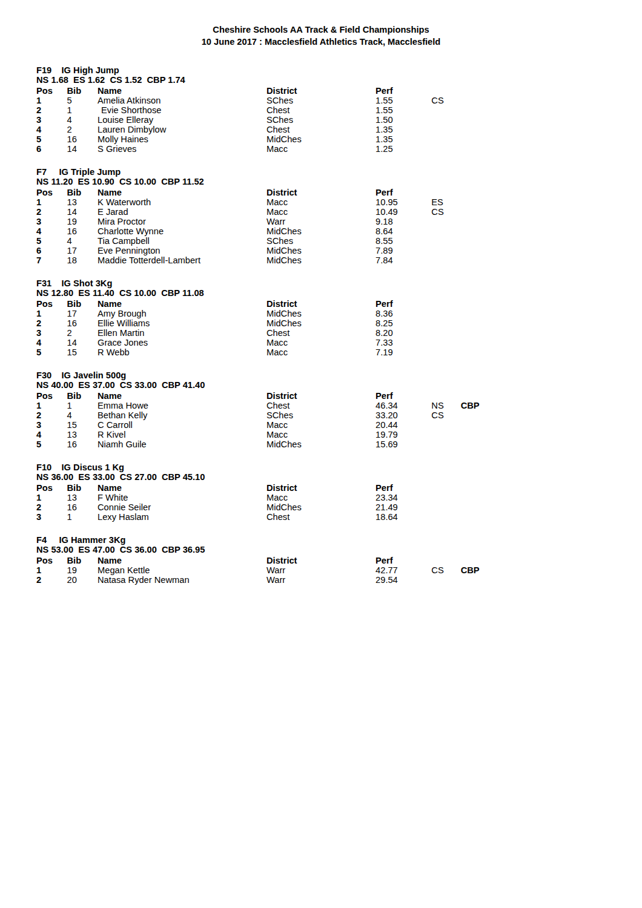Cheshire Schools AA Track & Field Championships
10 June 2017 : Macclesfield Athletics Track, Macclesfield
F19 IG High Jump
NS 1.68 ES 1.62 CS 1.52 CBP 1.74
| Pos | Bib | Name | District | Perf | | |
| --- | --- | --- | --- | --- | --- | --- |
| 1 | 5 | Amelia Atkinson | SChes | 1.55 | CS | |
| 2 | 1 | Evie Shorthose | Chest | 1.55 | | |
| 3 | 4 | Louise Elleray | SChes | 1.50 | | |
| 4 | 2 | Lauren Dimbylow | Chest | 1.35 | | |
| 5 | 16 | Molly Haines | MidChes | 1.35 | | |
| 6 | 14 | S Grieves | Macc | 1.25 | | |
F7 IG Triple Jump
NS 11.20 ES 10.90 CS 10.00 CBP 11.52
| Pos | Bib | Name | District | Perf | | |
| --- | --- | --- | --- | --- | --- | --- |
| 1 | 13 | K Waterworth | Macc | 10.95 | ES | |
| 2 | 14 | E Jarad | Macc | 10.49 | CS | |
| 3 | 19 | Mira Proctor | Warr | 9.18 | | |
| 4 | 16 | Charlotte Wynne | MidChes | 8.64 | | |
| 5 | 4 | Tia Campbell | SChes | 8.55 | | |
| 6 | 17 | Eve Pennington | MidChes | 7.89 | | |
| 7 | 18 | Maddie Totterdell-Lambert | MidChes | 7.84 | | |
F31 IG Shot 3Kg
NS 12.80 ES 11.40 CS 10.00 CBP 11.08
| Pos | Bib | Name | District | Perf | | |
| --- | --- | --- | --- | --- | --- | --- |
| 1 | 17 | Amy Brough | MidChes | 8.36 | | |
| 2 | 16 | Ellie Williams | MidChes | 8.25 | | |
| 3 | 2 | Ellen Martin | Chest | 8.20 | | |
| 4 | 14 | Grace Jones | Macc | 7.33 | | |
| 5 | 15 | R Webb | Macc | 7.19 | | |
F30 IG Javelin 500g
NS 40.00 ES 37.00 CS 33.00 CBP 41.40
| Pos | Bib | Name | District | Perf | | |
| --- | --- | --- | --- | --- | --- | --- |
| 1 | 1 | Emma Howe | Chest | 46.34 | NS | CBP |
| 2 | 4 | Bethan Kelly | SChes | 33.20 | CS | |
| 3 | 15 | C Carroll | Macc | 20.44 | | |
| 4 | 13 | R Kivel | Macc | 19.79 | | |
| 5 | 16 | Niamh Guile | MidChes | 15.69 | | |
F10 IG Discus 1 Kg
NS 36.00 ES 33.00 CS 27.00 CBP 45.10
| Pos | Bib | Name | District | Perf | | |
| --- | --- | --- | --- | --- | --- | --- |
| 1 | 13 | F White | Macc | 23.34 | | |
| 2 | 16 | Connie Seiler | MidChes | 21.49 | | |
| 3 | 1 | Lexy Haslam | Chest | 18.64 | | |
F4 IG Hammer 3Kg
NS 53.00 ES 47.00 CS 36.00 CBP 36.95
| Pos | Bib | Name | District | Perf | | |
| --- | --- | --- | --- | --- | --- | --- |
| 1 | 19 | Megan Kettle | Warr | 42.77 | CS | CBP |
| 2 | 20 | Natasa Ryder Newman | Warr | 29.54 | | |